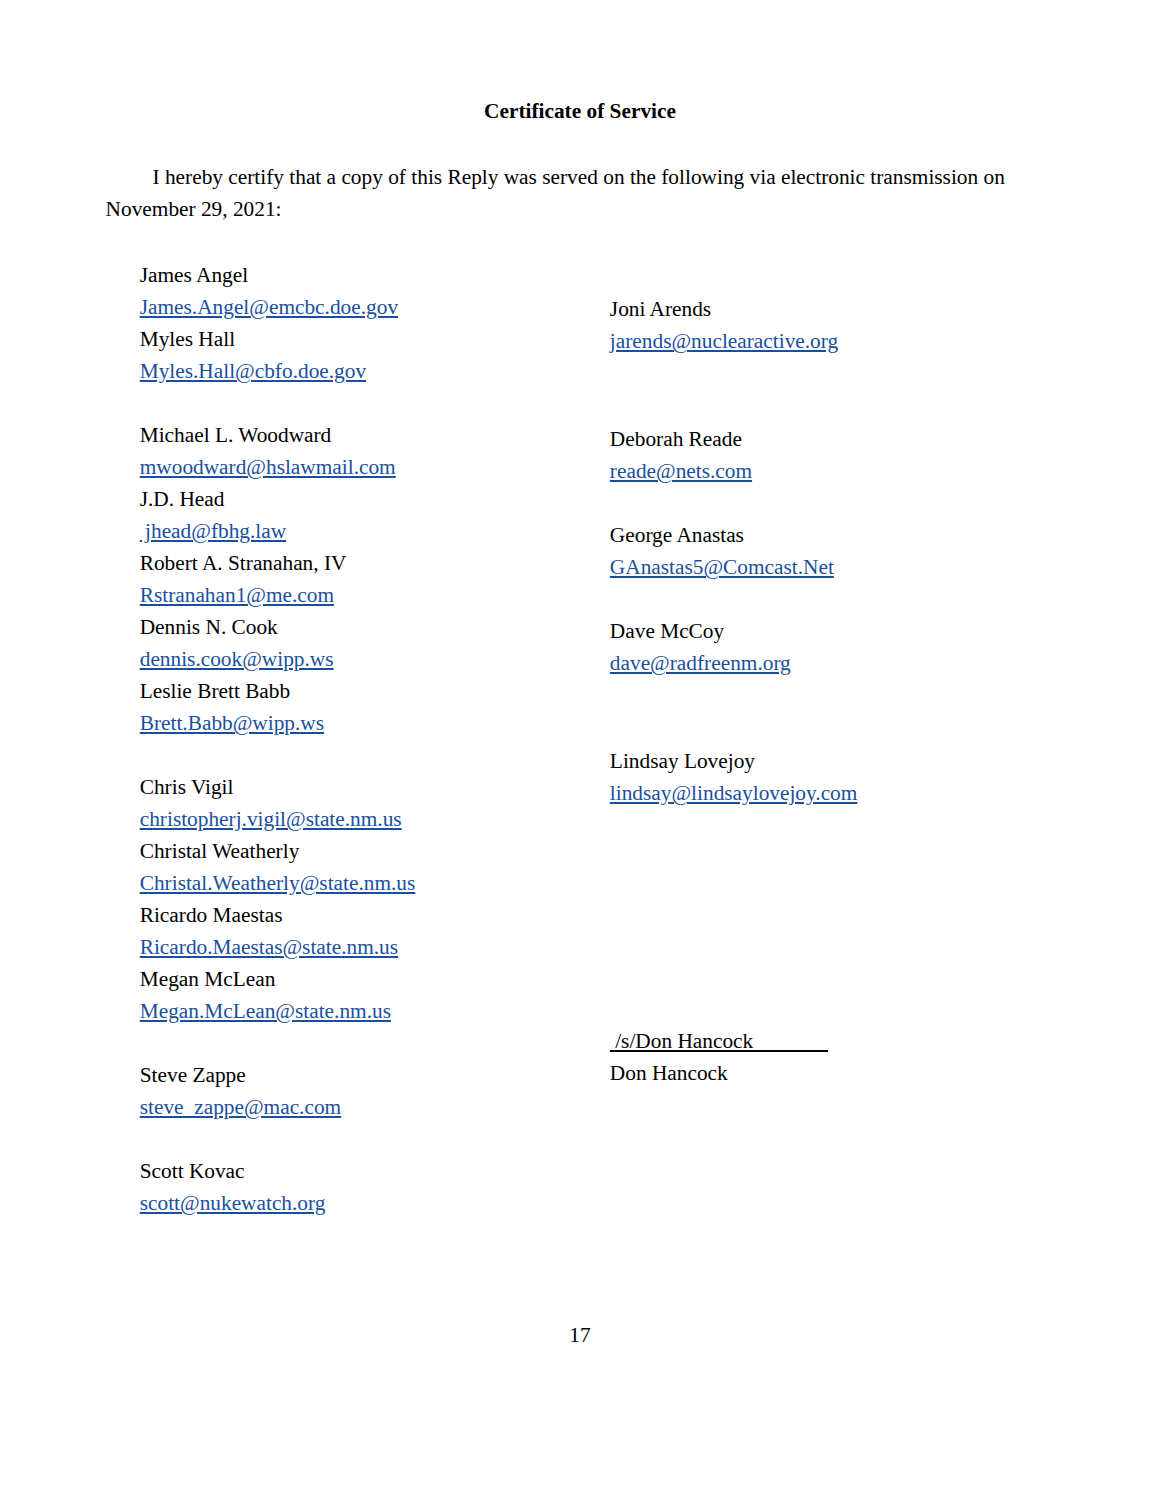Certificate of Service
I hereby certify that a copy of this Reply was served on the following via electronic transmission on November 29, 2021:
James Angel
James.Angel@emcbc.doe.gov
Myles Hall
Myles.Hall@cbfo.doe.gov
Michael L. Woodward
mwoodward@hslawmail.com
J.D. Head
jhead@fbhg.law
Robert A. Stranahan, IV
Rstranahan1@me.com
Dennis N. Cook
dennis.cook@wipp.ws
Leslie Brett Babb
Brett.Babb@wipp.ws
Chris Vigil
christopherj.vigil@state.nm.us
Christal Weatherly
Christal.Weatherly@state.nm.us
Ricardo Maestas
Ricardo.Maestas@state.nm.us
Megan McLean
Megan.McLean@state.nm.us
Steve Zappe
steve_zappe@mac.com
Scott Kovac
scott@nukewatch.org
Joni Arends
jarends@nuclearactive.org
Deborah Reade
reade@nets.com
George Anastas
GAnastas5@Comcast.Net
Dave McCoy
dave@radfreenm.org
Lindsay Lovejoy
lindsay@lindsaylovejoy.com
/s/Don Hancock_______
Don Hancock
17